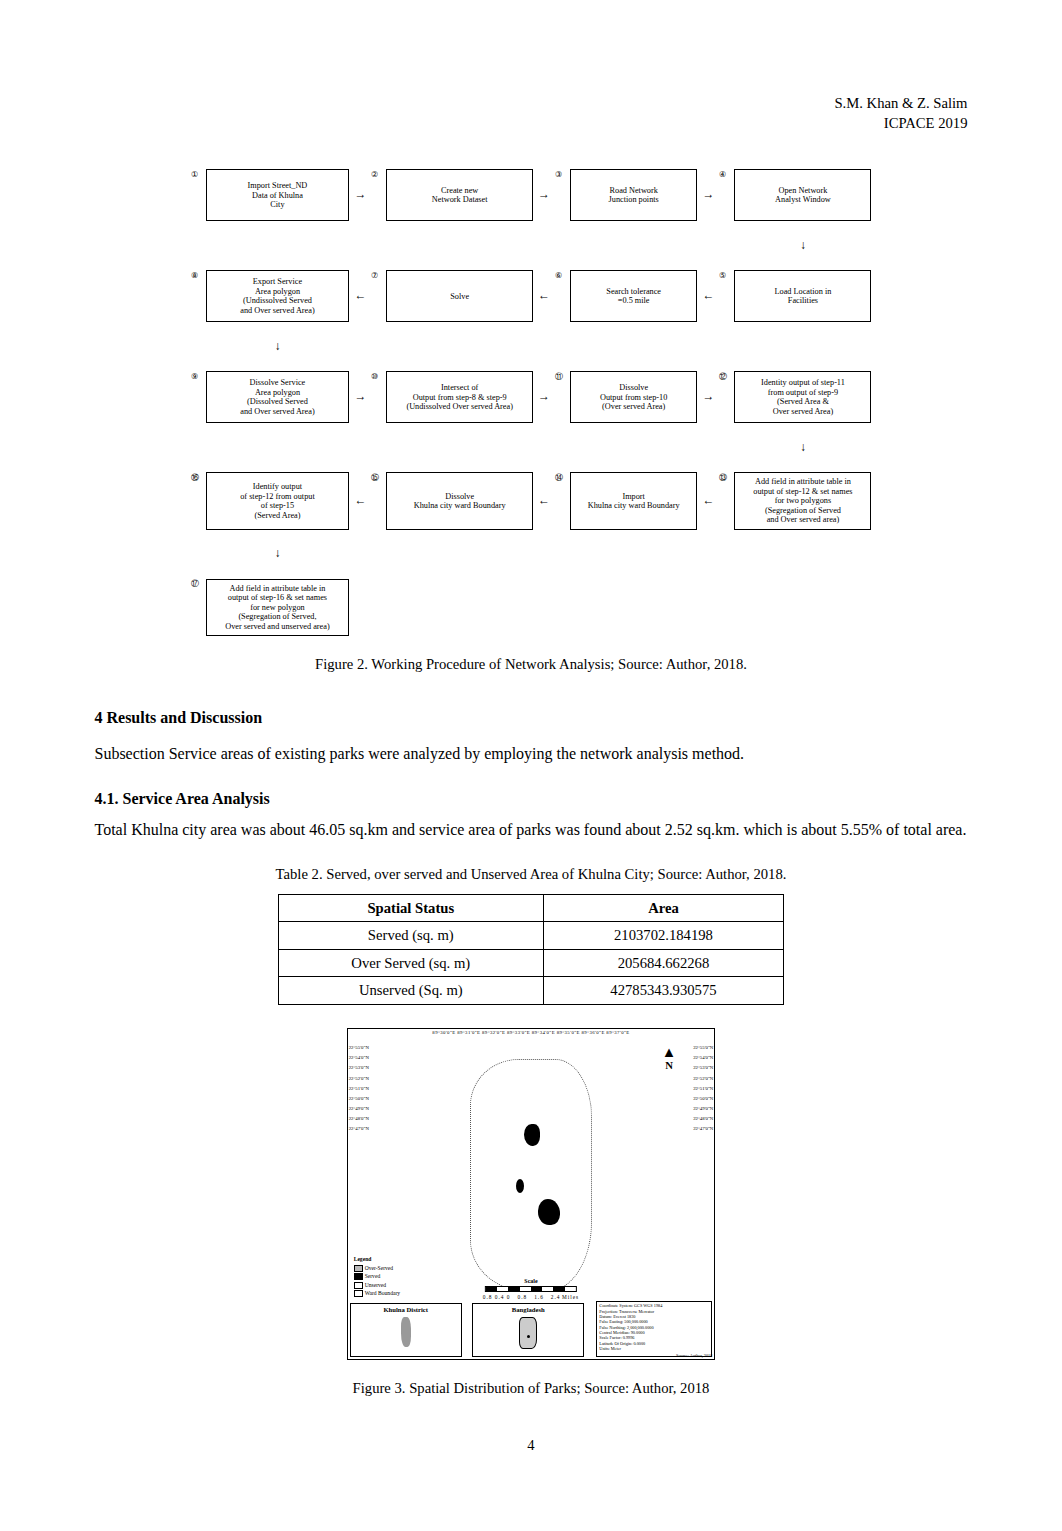S.M. Khan & Z. Salim
ICPACE 2019
| ① | Import Street_ND Data of Khulna City | → | ② | Create new Network Dataset | → | ③ | Road Network Junction points | → | ④ | Open Network Analyst Window |
| | | | | | | | | | | ↓ |
| ⑧ | Export Service Area polygon (Undissolved Served and Over served Area) | ← | ⑦ | Solve | ← | ⑥ | Search tolerance =0.5 mile | ← | ⑤ | Load Location in Facilities |
| | ↓ | | | | | | | | | |
| ⑨ | Dissolve Service Area polygon (Dissolved Served and Over served Area) | → | ⑩ | Intersect of Output from step-8 & step-9 (Undissolved Over served Area) | → | ⑪ | Dissolve Output from step-10 (Over served Area) | → | ⑫ | Identity output of step-11 from output of step-9 (Served Area & Over served Area) |
| | | | | | | | | | | ↓ |
| ⑯ | Identify output of step-12 from output of step-15 (Served Area) | ← | ⑮ | Dissolve Khulna city ward Boundary | ← | ⑭ | Import Khulna city ward Boundary | ← | ⑬ | Add field in attribute table in output of step-12 & set names for two polygons (Segregation of Served and Over served area) |
| | ↓ | | | | | | | | | |
| ⑰ | Add field in attribute table in output of step-16 & set names for new polygon (Segregation of Served, Over served and unserved area) | | | | | | | | | |
Figure 2. Working Procedure of Network Analysis; Source: Author, 2018.
4 Results and Discussion
Subsection Service areas of existing parks were analyzed by employing the network analysis method.
4.1. Service Area Analysis
Total Khulna city area was about 46.05 sq.km and service area of parks was found about 2.52 sq.km. which is about 5.55% of total area.
Table 2. Served, over served and Unserved Area of Khulna City; Source: Author, 2018.
| Spatial Status | Area |
| --- | --- |
| Served (sq. m) | 2103702.184198 |
| Over Served (sq. m) | 205684.662268 |
| Unserved (Sq. m) | 42785343.930575 |
89°30'0"E 89°31'0"E 89°32'0"E 89°33'0"E 89°34'0"E 89°35'0"E 89°36'0"E 89°37'0"E
22°55'0"N
22°54'0"N
22°53'0"N
22°52'0"N
22°51'0"N
22°50'0"N
22°49'0"N
22°48'0"N
22°47'0"N
22°55'0"N
22°54'0"N
22°53'0"N
22°52'0"N
22°51'0"N
22°50'0"N
22°49'0"N
22°48'0"N
22°47'0"N
▲N
Legend
Over-Served
Served
Unserved
Ward Boundary
Scale 0.8 0.4 0 0.8 1.6 2.4 Miles
Khulna District
Bangladesh
Coordinate System: GCS WGS 1984
Projection: Transverse Mercator
Datum: Everest 1830
False Easting: 500,000.0000
False Northing: 2,000,000.0000
Central Meridian: 90.0000
Scale Factor: 0.9996
Latitude Of Origin: 0.0000
Units: Meter
Source: Author, 2018
Figure 3. Spatial Distribution of Parks; Source: Author, 2018
4